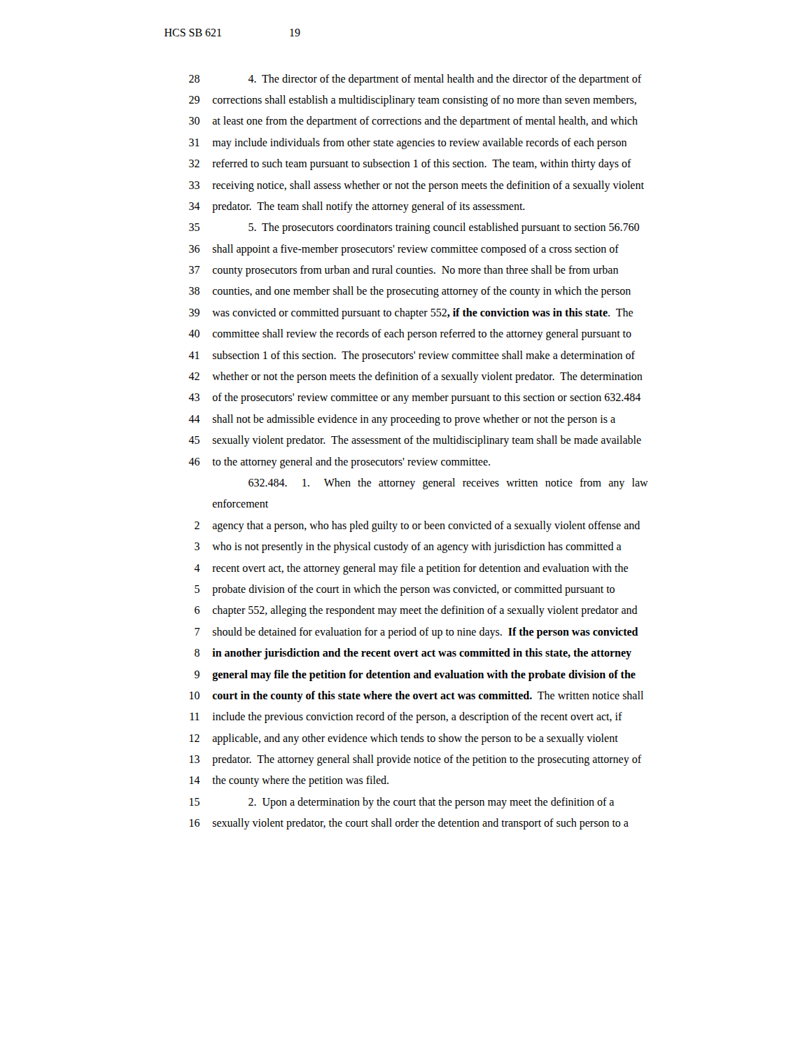HCS SB 621 19
28 4. The director of the department of mental health and the director of the department of
29 corrections shall establish a multidisciplinary team consisting of no more than seven members,
30 at least one from the department of corrections and the department of mental health, and which
31 may include individuals from other state agencies to review available records of each person
32 referred to such team pursuant to subsection 1 of this section. The team, within thirty days of
33 receiving notice, shall assess whether or not the person meets the definition of a sexually violent
34 predator. The team shall notify the attorney general of its assessment.
35 5. The prosecutors coordinators training council established pursuant to section 56.760
36 shall appoint a five-member prosecutors' review committee composed of a cross section of
37 county prosecutors from urban and rural counties. No more than three shall be from urban
38 counties, and one member shall be the prosecuting attorney of the county in which the person
39 was convicted or committed pursuant to chapter 552, if the conviction was in this state. The
40 committee shall review the records of each person referred to the attorney general pursuant to
41 subsection 1 of this section. The prosecutors' review committee shall make a determination of
42 whether or not the person meets the definition of a sexually violent predator. The determination
43 of the prosecutors' review committee or any member pursuant to this section or section 632.484
44 shall not be admissible evidence in any proceeding to prove whether or not the person is a
45 sexually violent predator. The assessment of the multidisciplinary team shall be made available
46 to the attorney general and the prosecutors' review committee.
632.484. 1. When the attorney general receives written notice from any law enforcement
2 agency that a person, who has pled guilty to or been convicted of a sexually violent offense and
3 who is not presently in the physical custody of an agency with jurisdiction has committed a
4 recent overt act, the attorney general may file a petition for detention and evaluation with the
5 probate division of the court in which the person was convicted, or committed pursuant to
6 chapter 552, alleging the respondent may meet the definition of a sexually violent predator and
7 should be detained for evaluation for a period of up to nine days. If the person was convicted
8 in another jurisdiction and the recent overt act was committed in this state, the attorney
9 general may file the petition for detention and evaluation with the probate division of the
10 court in the county of this state where the overt act was committed. The written notice shall
11 include the previous conviction record of the person, a description of the recent overt act, if
12 applicable, and any other evidence which tends to show the person to be a sexually violent
13 predator. The attorney general shall provide notice of the petition to the prosecuting attorney of
14 the county where the petition was filed.
15 2. Upon a determination by the court that the person may meet the definition of a
16 sexually violent predator, the court shall order the detention and transport of such person to a